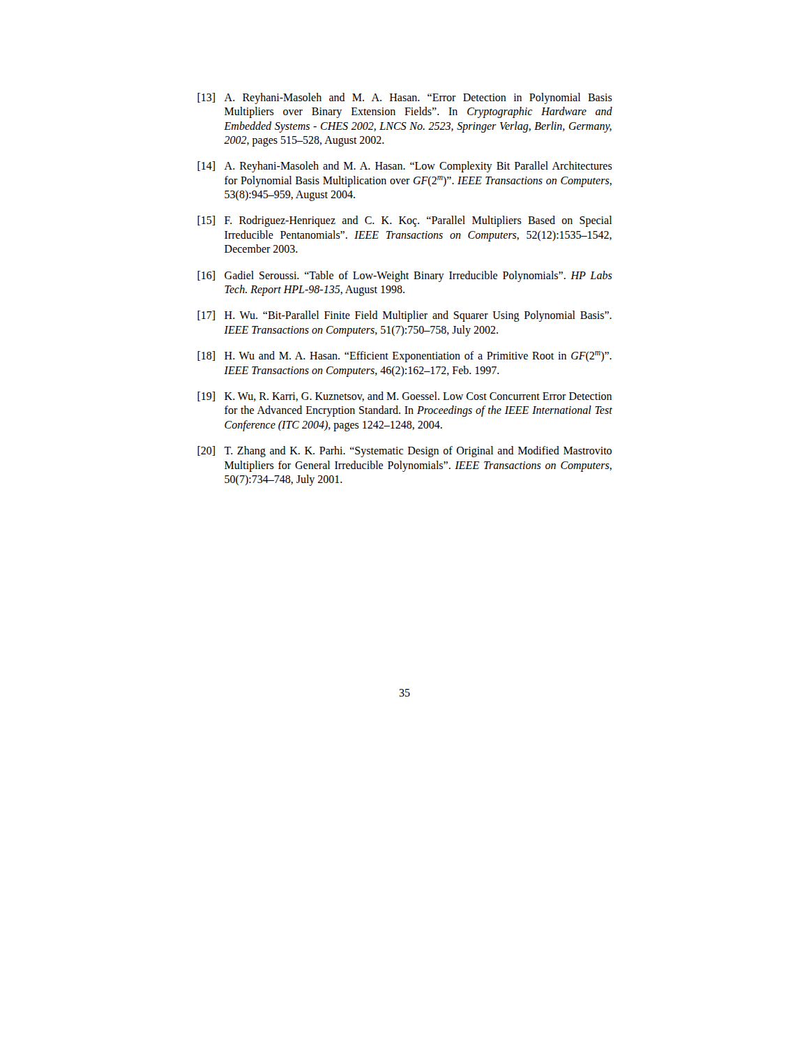[13] A. Reyhani-Masoleh and M. A. Hasan. “Error Detection in Polynomial Basis Multipliers over Binary Extension Fields”. In Cryptographic Hardware and Embedded Systems - CHES 2002, LNCS No. 2523, Springer Verlag, Berlin, Germany, 2002, pages 515–528, August 2002.
[14] A. Reyhani-Masoleh and M. A. Hasan. “Low Complexity Bit Parallel Architectures for Polynomial Basis Multiplication over GF(2m)”. IEEE Transactions on Computers, 53(8):945–959, August 2004.
[15] F. Rodriguez-Henriquez and C. K. Koç. “Parallel Multipliers Based on Special Irreducible Pentanomials”. IEEE Transactions on Computers, 52(12):1535–1542, December 2003.
[16] Gadiel Seroussi. “Table of Low-Weight Binary Irreducible Polynomials”. HP Labs Tech. Report HPL-98-135, August 1998.
[17] H. Wu. “Bit-Parallel Finite Field Multiplier and Squarer Using Polynomial Basis”. IEEE Transactions on Computers, 51(7):750–758, July 2002.
[18] H. Wu and M. A. Hasan. “Efficient Exponentiation of a Primitive Root in GF(2m)”. IEEE Transactions on Computers, 46(2):162–172, Feb. 1997.
[19] K. Wu, R. Karri, G. Kuznetsov, and M. Goessel. Low Cost Concurrent Error Detection for the Advanced Encryption Standard. In Proceedings of the IEEE International Test Conference (ITC 2004), pages 1242–1248, 2004.
[20] T. Zhang and K. K. Parhi. “Systematic Design of Original and Modified Mastrovito Multipliers for General Irreducible Polynomials”. IEEE Transactions on Computers, 50(7):734–748, July 2001.
35